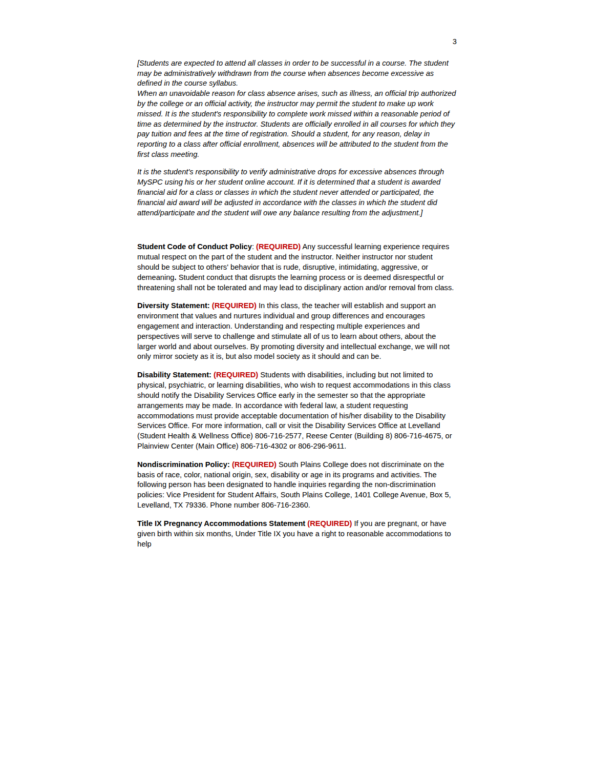3
[Students are expected to attend all classes in order to be successful in a course. The student may be administratively withdrawn from the course when absences become excessive as defined in the course syllabus.
When an unavoidable reason for class absence arises, such as illness, an official trip authorized by the college or an official activity, the instructor may permit the student to make up work missed. It is the student's responsibility to complete work missed within a reasonable period of time as determined by the instructor. Students are officially enrolled in all courses for which they pay tuition and fees at the time of registration. Should a student, for any reason, delay in reporting to a class after official enrollment, absences will be attributed to the student from the first class meeting.
It is the student's responsibility to verify administrative drops for excessive absences through MySPC using his or her student online account. If it is determined that a student is awarded financial aid for a class or classes in which the student never attended or participated, the financial aid award will be adjusted in accordance with the classes in which the student did attend/participate and the student will owe any balance resulting from the adjustment.]
Student Code of Conduct Policy: (REQUIRED) Any successful learning experience requires mutual respect on the part of the student and the instructor. Neither instructor nor student should be subject to others' behavior that is rude, disruptive, intimidating, aggressive, or demeaning. Student conduct that disrupts the learning process or is deemed disrespectful or threatening shall not be tolerated and may lead to disciplinary action and/or removal from class.
Diversity Statement: (REQUIRED) In this class, the teacher will establish and support an environment that values and nurtures individual and group differences and encourages engagement and interaction. Understanding and respecting multiple experiences and perspectives will serve to challenge and stimulate all of us to learn about others, about the larger world and about ourselves. By promoting diversity and intellectual exchange, we will not only mirror society as it is, but also model society as it should and can be.
Disability Statement: (REQUIRED) Students with disabilities, including but not limited to physical, psychiatric, or learning disabilities, who wish to request accommodations in this class should notify the Disability Services Office early in the semester so that the appropriate arrangements may be made. In accordance with federal law, a student requesting accommodations must provide acceptable documentation of his/her disability to the Disability Services Office. For more information, call or visit the Disability Services Office at Levelland (Student Health & Wellness Office) 806-716-2577, Reese Center (Building 8) 806-716-4675, or Plainview Center (Main Office) 806-716-4302 or 806-296-9611.
Nondiscrimination Policy: (REQUIRED) South Plains College does not discriminate on the basis of race, color, national origin, sex, disability or age in its programs and activities. The following person has been designated to handle inquiries regarding the non-discrimination policies: Vice President for Student Affairs, South Plains College, 1401 College Avenue, Box 5, Levelland, TX 79336. Phone number 806-716-2360.
Title IX Pregnancy Accommodations Statement (REQUIRED) If you are pregnant, or have given birth within six months, Under Title IX you have a right to reasonable accommodations to help